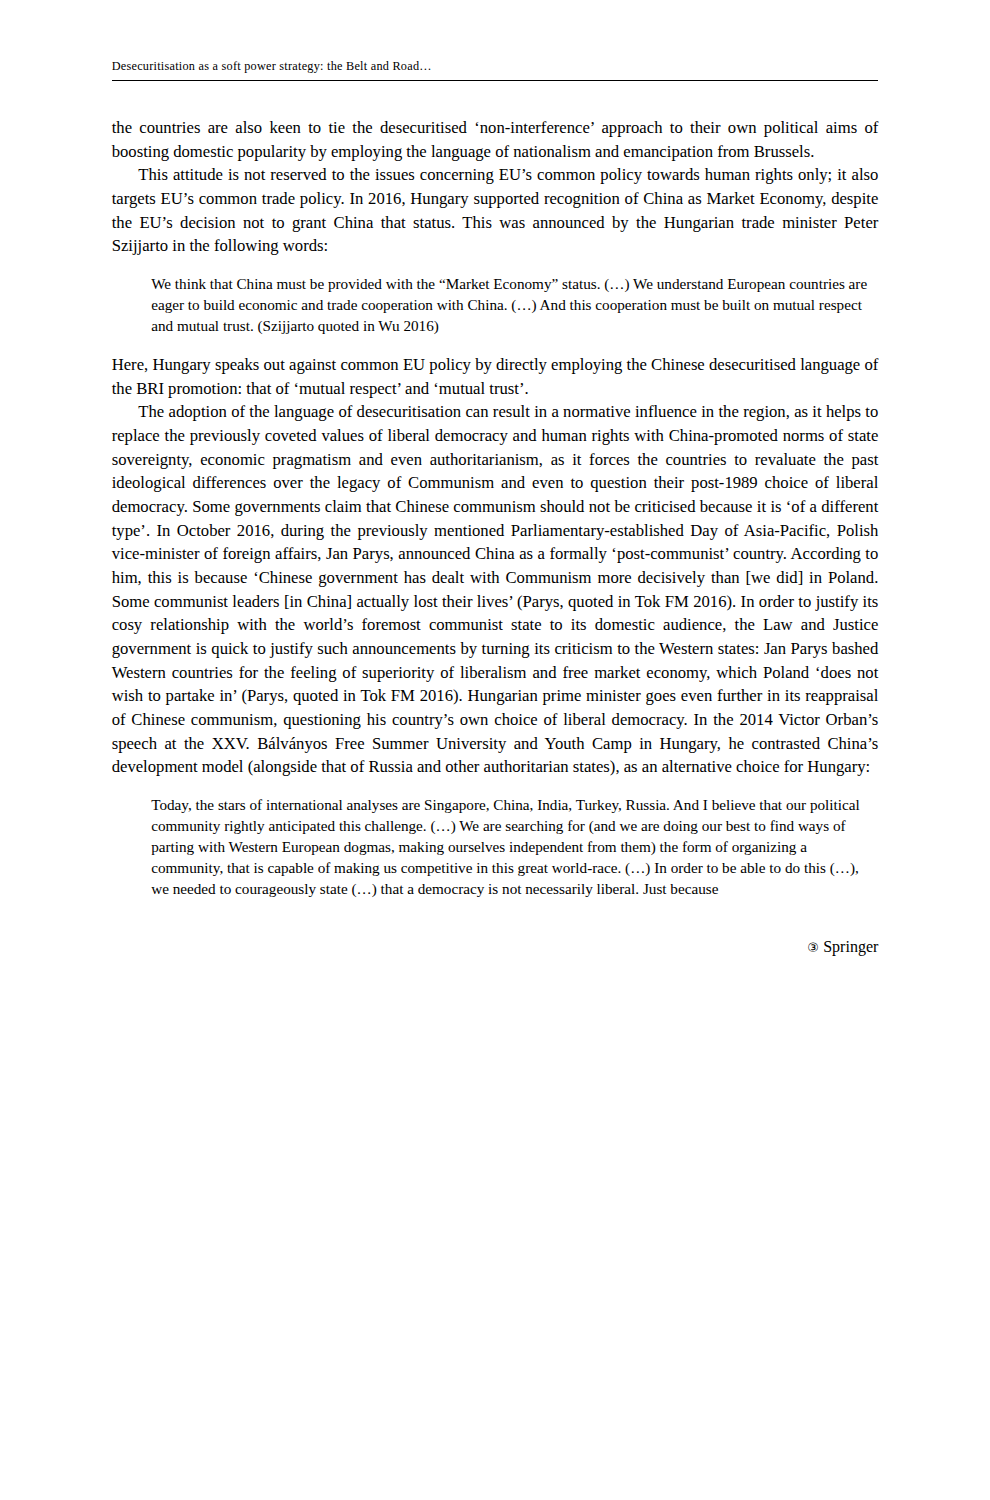Desecuritisation as a soft power strategy: the Belt and Road…
the countries are also keen to tie the desecuritised ‘non-interference’ approach to their own political aims of boosting domestic popularity by employing the language of nationalism and emancipation from Brussels.
This attitude is not reserved to the issues concerning EU’s common policy towards human rights only; it also targets EU’s common trade policy. In 2016, Hungary supported recognition of China as Market Economy, despite the EU’s decision not to grant China that status. This was announced by the Hungarian trade minister Peter Szijjarto in the following words:
We think that China must be provided with the “Market Economy” status. (…) We understand European countries are eager to build economic and trade cooperation with China. (…) And this cooperation must be built on mutual respect and mutual trust. (Szijjarto quoted in Wu 2016)
Here, Hungary speaks out against common EU policy by directly employing the Chinese desecuritised language of the BRI promotion: that of ‘mutual respect’ and ‘mutual trust’.
The adoption of the language of desecuritisation can result in a normative influence in the region, as it helps to replace the previously coveted values of liberal democracy and human rights with China-promoted norms of state sovereignty, economic pragmatism and even authoritarianism, as it forces the countries to revaluate the past ideological differences over the legacy of Communism and even to question their post-1989 choice of liberal democracy. Some governments claim that Chinese communism should not be criticised because it is ‘of a different type’. In October 2016, during the previously mentioned Parliamentary-established Day of Asia-Pacific, Polish vice-minister of foreign affairs, Jan Parys, announced China as a formally ‘post-communist’ country. According to him, this is because ‘Chinese government has dealt with Communism more decisively than [we did] in Poland. Some communist leaders [in China] actually lost their lives’ (Parys, quoted in Tok FM 2016). In order to justify its cosy relationship with the world’s foremost communist state to its domestic audience, the Law and Justice government is quick to justify such announcements by turning its criticism to the Western states: Jan Parys bashed Western countries for the feeling of superiority of liberalism and free market economy, which Poland ‘does not wish to partake in’ (Parys, quoted in Tok FM 2016). Hungarian prime minister goes even further in its reappraisal of Chinese communism, questioning his country’s own choice of liberal democracy. In the 2014 Victor Orban’s speech at the XXV. Bálványos Free Summer University and Youth Camp in Hungary, he contrasted China’s development model (alongside that of Russia and other authoritarian states), as an alternative choice for Hungary:
Today, the stars of international analyses are Singapore, China, India, Turkey, Russia. And I believe that our political community rightly anticipated this challenge. (…) We are searching for (and we are doing our best to find ways of parting with Western European dogmas, making ourselves independent from them) the form of organizing a community, that is capable of making us competitive in this great world-race. (…) In order to be able to do this (…), we needed to courageously state (…) that a democracy is not necessarily liberal. Just because
③ Springer